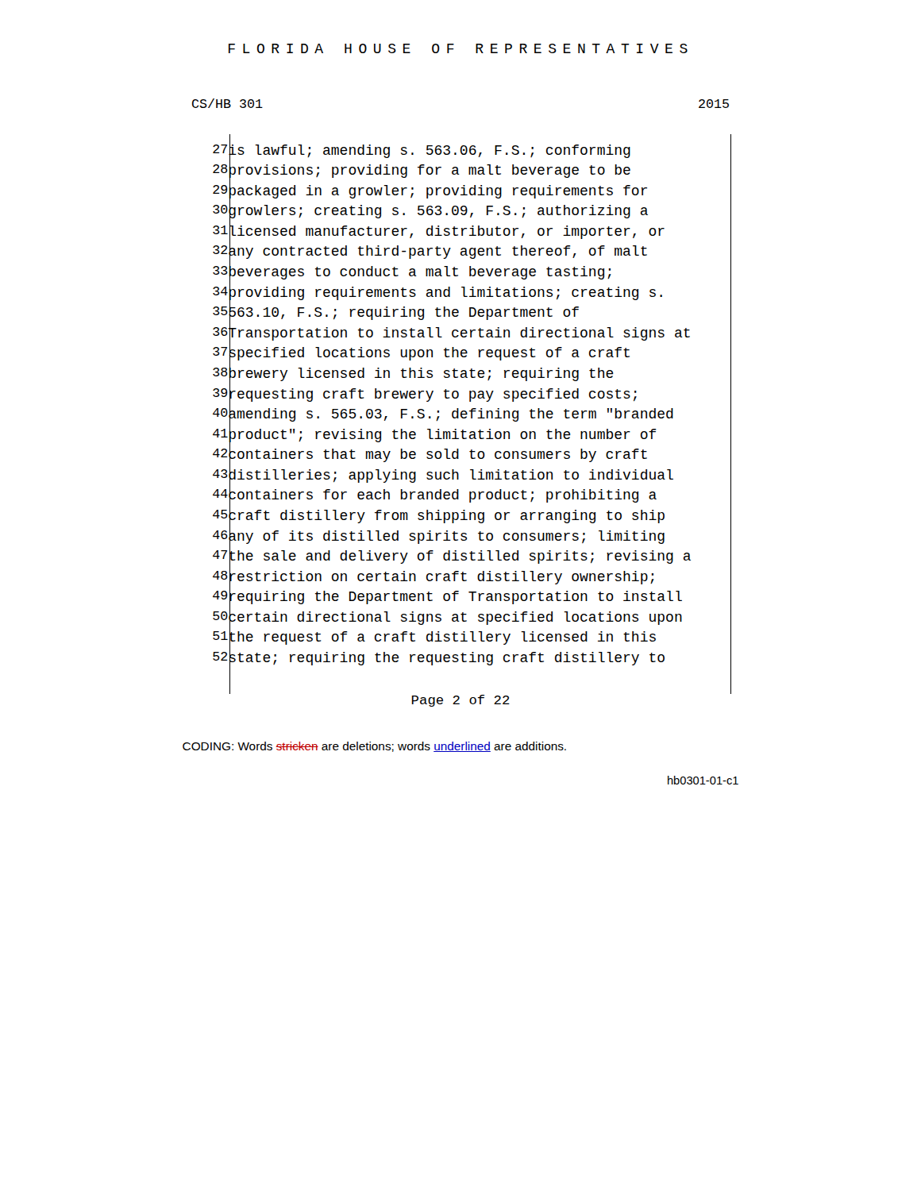FLORIDA HOUSE OF REPRESENTATIVES
CS/HB 301 2015
| 27 | is lawful; amending s. 563.06, F.S.; conforming |
| 28 | provisions; providing for a malt beverage to be |
| 29 | packaged in a growler; providing requirements for |
| 30 | growlers; creating s. 563.09, F.S.; authorizing a |
| 31 | licensed manufacturer, distributor, or importer, or |
| 32 | any contracted third-party agent thereof, of malt |
| 33 | beverages to conduct a malt beverage tasting; |
| 34 | providing requirements and limitations; creating s. |
| 35 | 563.10, F.S.; requiring the Department of |
| 36 | Transportation to install certain directional signs at |
| 37 | specified locations upon the request of a craft |
| 38 | brewery licensed in this state; requiring the |
| 39 | requesting craft brewery to pay specified costs; |
| 40 | amending s. 565.03, F.S.; defining the term "branded |
| 41 | product"; revising the limitation on the number of |
| 42 | containers that may be sold to consumers by craft |
| 43 | distilleries; applying such limitation to individual |
| 44 | containers for each branded product; prohibiting a |
| 45 | craft distillery from shipping or arranging to ship |
| 46 | any of its distilled spirits to consumers; limiting |
| 47 | the sale and delivery of distilled spirits; revising a |
| 48 | restriction on certain craft distillery ownership; |
| 49 | requiring the Department of Transportation to install |
| 50 | certain directional signs at specified locations upon |
| 51 | the request of a craft distillery licensed in this |
| 52 | state; requiring the requesting craft distillery to |
Page 2 of 22
CODING: Words stricken are deletions; words underlined are additions.
hb0301-01-c1